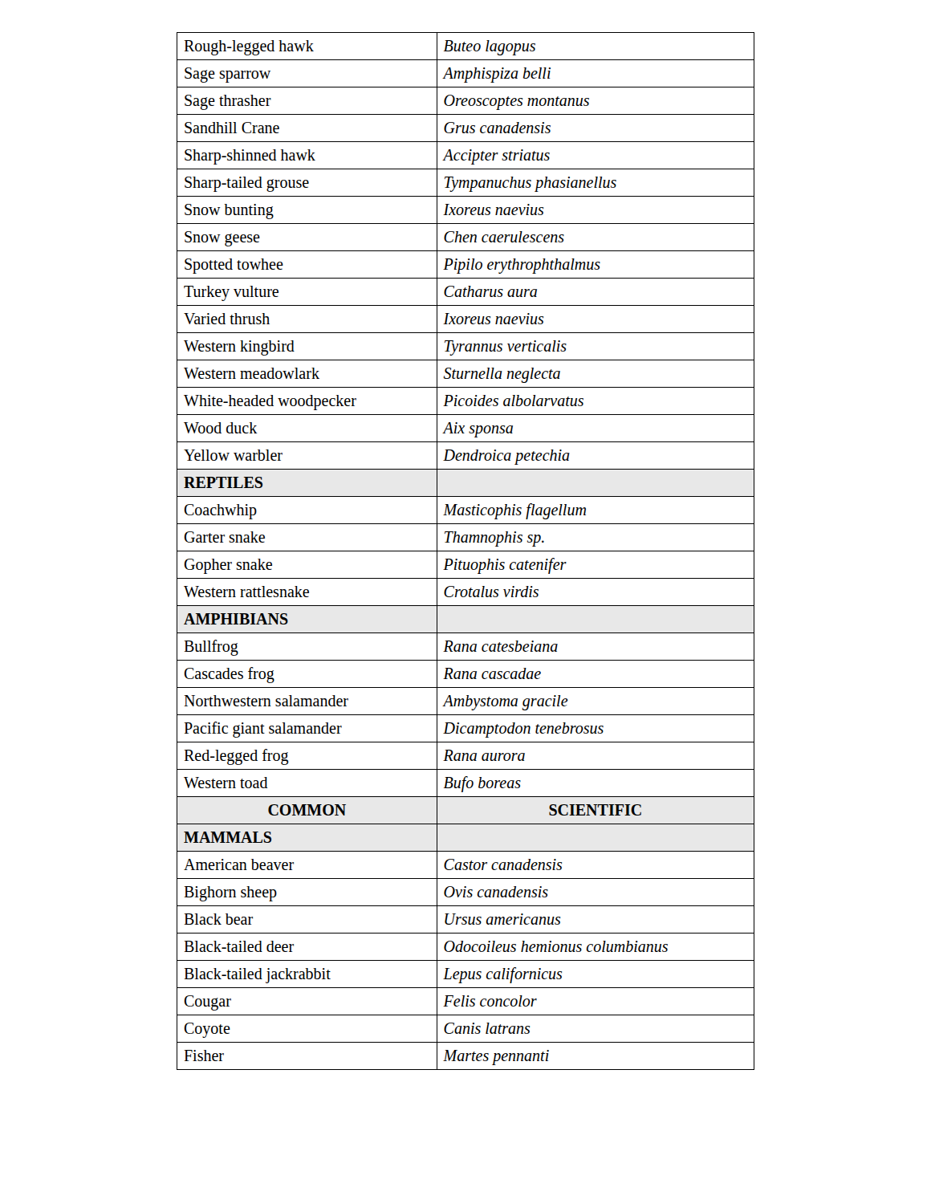| Rough-legged hawk | Buteo lagopus |
| Sage sparrow | Amphispiza belli |
| Sage thrasher | Oreoscoptes montanus |
| Sandhill Crane | Grus canadensis |
| Sharp-shinned hawk | Accipter striatus |
| Sharp-tailed grouse | Tympanuchus phasianellus |
| Snow bunting | Ixoreus naevius |
| Snow geese | Chen caerulescens |
| Spotted towhee | Pipilo erythrophthalmus |
| Turkey vulture | Catharus aura |
| Varied thrush | Ixoreus naevius |
| Western kingbird | Tyrannus verticalis |
| Western meadowlark | Sturnella neglecta |
| White-headed woodpecker | Picoides albolarvatus |
| Wood duck | Aix sponsa |
| Yellow warbler | Dendroica petechia |
| REPTILES | |
| Coachwhip | Masticophis flagellum |
| Garter snake | Thamnophis sp. |
| Gopher snake | Pituophis catenifer |
| Western rattlesnake | Crotalus virdis |
| AMPHIBIANS | |
| Bullfrog | Rana catesbeiana |
| Cascades frog | Rana cascadae |
| Northwestern salamander | Ambystoma gracile |
| Pacific giant salamander | Dicamptodon tenebrosus |
| Red-legged frog | Rana aurora |
| Western toad | Bufo boreas |
| COMMON | SCIENTIFIC |
| MAMMALS | |
| American beaver | Castor canadensis |
| Bighorn sheep | Ovis canadensis |
| Black bear | Ursus americanus |
| Black-tailed deer | Odocoileus hemionus columbianus |
| Black-tailed jackrabbit | Lepus californicus |
| Cougar | Felis concolor |
| Coyote | Canis latrans |
| Fisher | Martes pennanti |